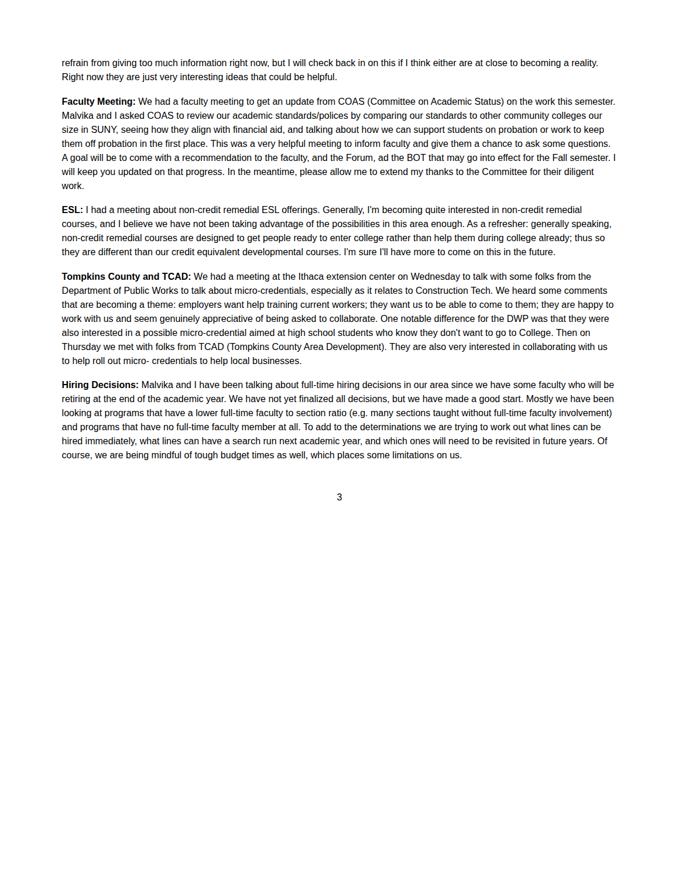refrain from giving too much information right now, but I will check back in on this if I think either are at close to becoming a reality. Right now they are just very interesting ideas that could be helpful.
Faculty Meeting: We had a faculty meeting to get an update from COAS (Committee on Academic Status) on the work this semester. Malvika and I asked COAS to review our academic standards/polices by comparing our standards to other community colleges our size in SUNY, seeing how they align with financial aid, and talking about how we can support students on probation or work to keep them off probation in the first place. This was a very helpful meeting to inform faculty and give them a chance to ask some questions. A goal will be to come with a recommendation to the faculty, and the Forum, ad the BOT that may go into effect for the Fall semester. I will keep you updated on that progress. In the meantime, please allow me to extend my thanks to the Committee for their diligent work.
ESL: I had a meeting about non-credit remedial ESL offerings. Generally, I'm becoming quite interested in non-credit remedial courses, and I believe we have not been taking advantage of the possibilities in this area enough. As a refresher: generally speaking, non-credit remedial courses are designed to get people ready to enter college rather than help them during college already; thus so they are different than our credit equivalent developmental courses. I'm sure I'll have more to come on this in the future.
Tompkins County and TCAD: We had a meeting at the Ithaca extension center on Wednesday to talk with some folks from the Department of Public Works to talk about micro-credentials, especially as it relates to Construction Tech. We heard some comments that are becoming a theme: employers want help training current workers; they want us to be able to come to them; they are happy to work with us and seem genuinely appreciative of being asked to collaborate. One notable difference for the DWP was that they were also interested in a possible micro-credential aimed at high school students who know they don't want to go to College. Then on Thursday we met with folks from TCAD (Tompkins County Area Development). They are also very interested in collaborating with us to help roll out micro- credentials to help local businesses.
Hiring Decisions: Malvika and I have been talking about full-time hiring decisions in our area since we have some faculty who will be retiring at the end of the academic year. We have not yet finalized all decisions, but we have made a good start. Mostly we have been looking at programs that have a lower full-time faculty to section ratio (e.g. many sections taught without full-time faculty involvement) and programs that have no full-time faculty member at all. To add to the determinations we are trying to work out what lines can be hired immediately, what lines can have a search run next academic year, and which ones will need to be revisited in future years. Of course, we are being mindful of tough budget times as well, which places some limitations on us.
3